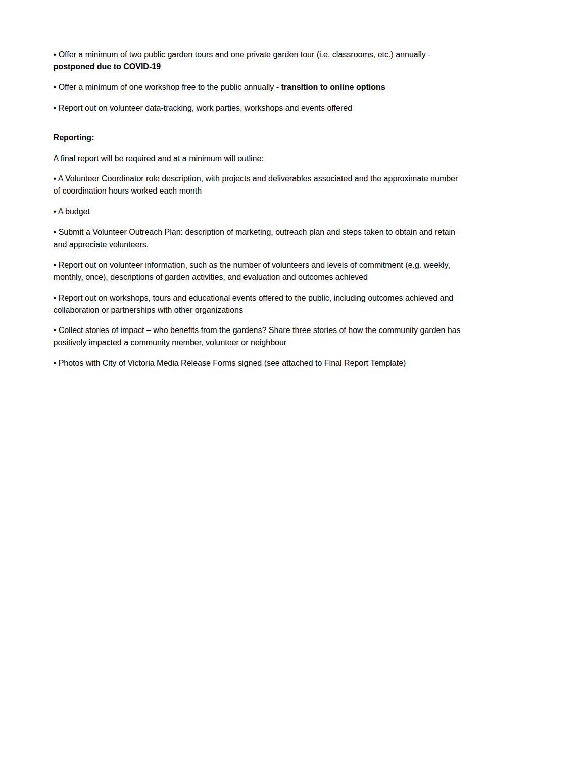• Offer a minimum of two public garden tours and one private garden tour (i.e. classrooms, etc.) annually - postponed due to COVID-19
• Offer a minimum of one workshop free to the public annually - transition to online options
• Report out on volunteer data-tracking, work parties, workshops and events offered
Reporting:
A final report will be required and at a minimum will outline:
• A Volunteer Coordinator role description, with projects and deliverables associated and the approximate number of coordination hours worked each month
• A budget
• Submit a Volunteer Outreach Plan: description of marketing, outreach plan and steps taken to obtain and retain and appreciate volunteers.
• Report out on volunteer information, such as the number of volunteers and levels of commitment (e.g. weekly, monthly, once), descriptions of garden activities, and evaluation and outcomes achieved
• Report out on workshops, tours and educational events offered to the public, including outcomes achieved and collaboration or partnerships with other organizations
• Collect stories of impact – who benefits from the gardens? Share three stories of how the community garden has positively impacted a community member, volunteer or neighbour
• Photos with City of Victoria Media Release Forms signed (see attached to Final Report Template)